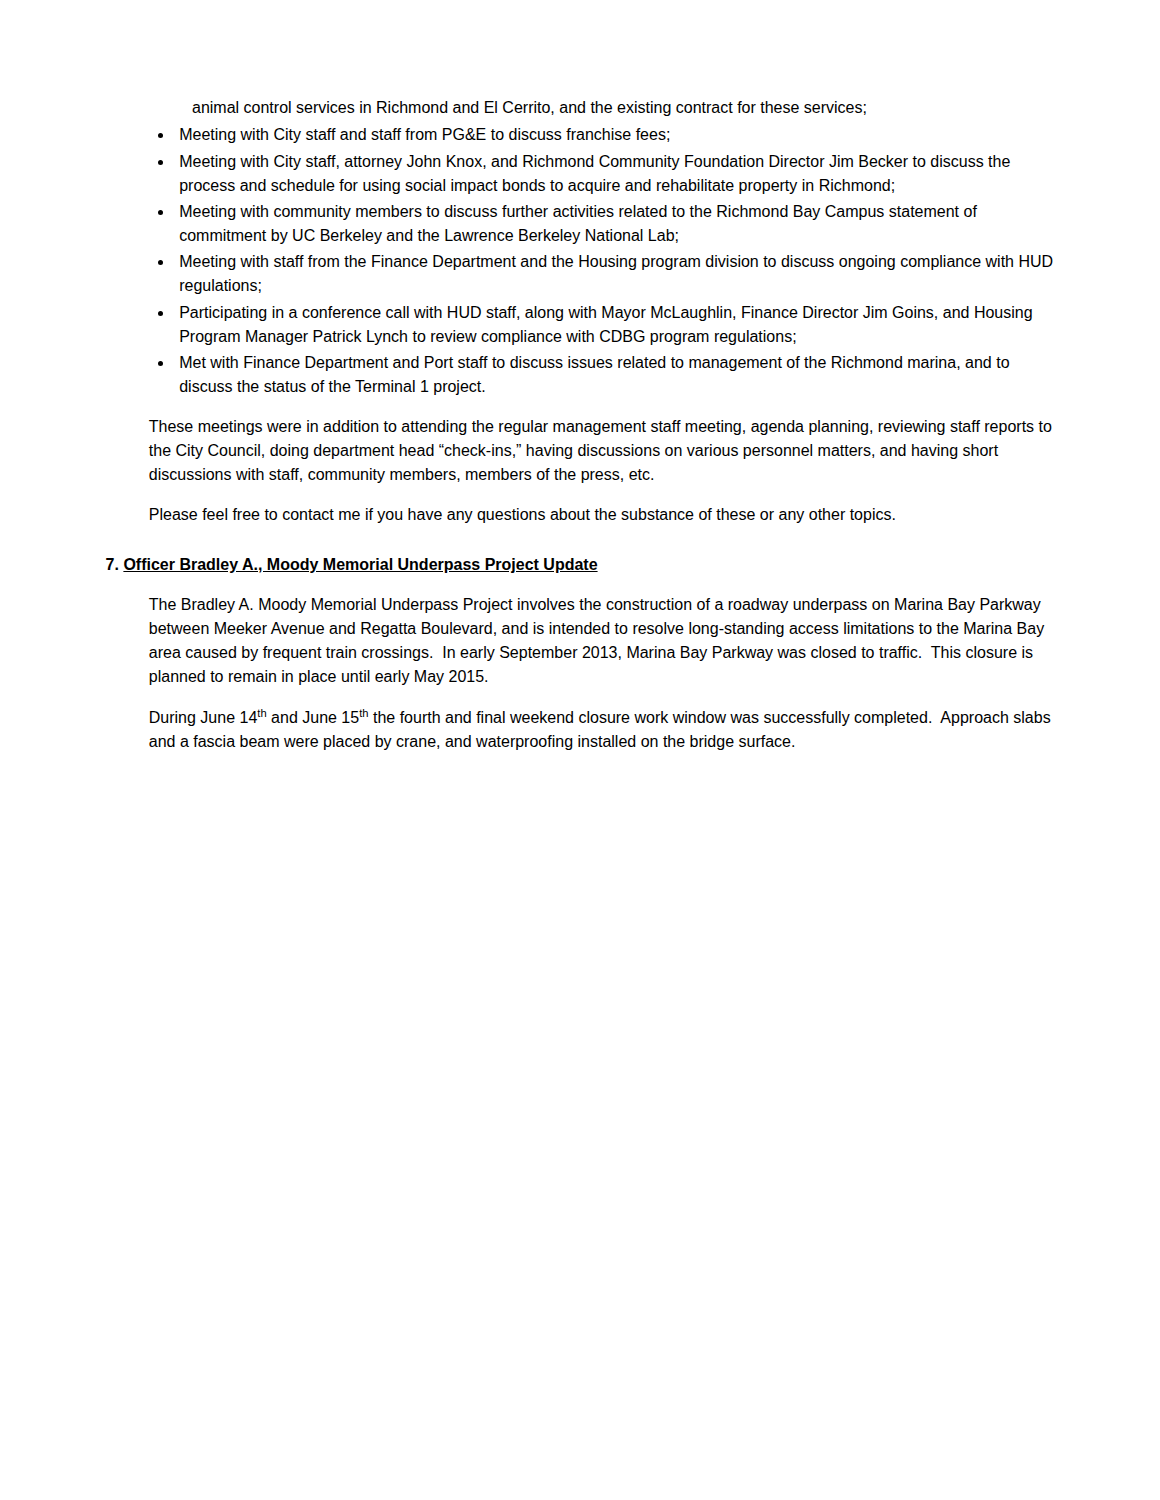animal control services in Richmond and El Cerrito, and the existing contract for these services;
Meeting with City staff and staff from PG&E to discuss franchise fees;
Meeting with City staff, attorney John Knox, and Richmond Community Foundation Director Jim Becker to discuss the process and schedule for using social impact bonds to acquire and rehabilitate property in Richmond;
Meeting with community members to discuss further activities related to the Richmond Bay Campus statement of commitment by UC Berkeley and the Lawrence Berkeley National Lab;
Meeting with staff from the Finance Department and the Housing program division to discuss ongoing compliance with HUD regulations;
Participating in a conference call with HUD staff, along with Mayor McLaughlin, Finance Director Jim Goins, and Housing Program Manager Patrick Lynch to review compliance with CDBG program regulations;
Met with Finance Department and Port staff to discuss issues related to management of the Richmond marina, and to discuss the status of the Terminal 1 project.
These meetings were in addition to attending the regular management staff meeting, agenda planning, reviewing staff reports to the City Council, doing department head “check-ins,” having discussions on various personnel matters, and having short discussions with staff, community members, members of the press, etc.
Please feel free to contact me if you have any questions about the substance of these or any other topics.
Officer Bradley A., Moody Memorial Underpass Project Update
The Bradley A. Moody Memorial Underpass Project involves the construction of a roadway underpass on Marina Bay Parkway between Meeker Avenue and Regatta Boulevard, and is intended to resolve long-standing access limitations to the Marina Bay area caused by frequent train crossings. In early September 2013, Marina Bay Parkway was closed to traffic. This closure is planned to remain in place until early May 2015.
During June 14th and June 15th the fourth and final weekend closure work window was successfully completed. Approach slabs and a fascia beam were placed by crane, and waterproofing installed on the bridge surface.